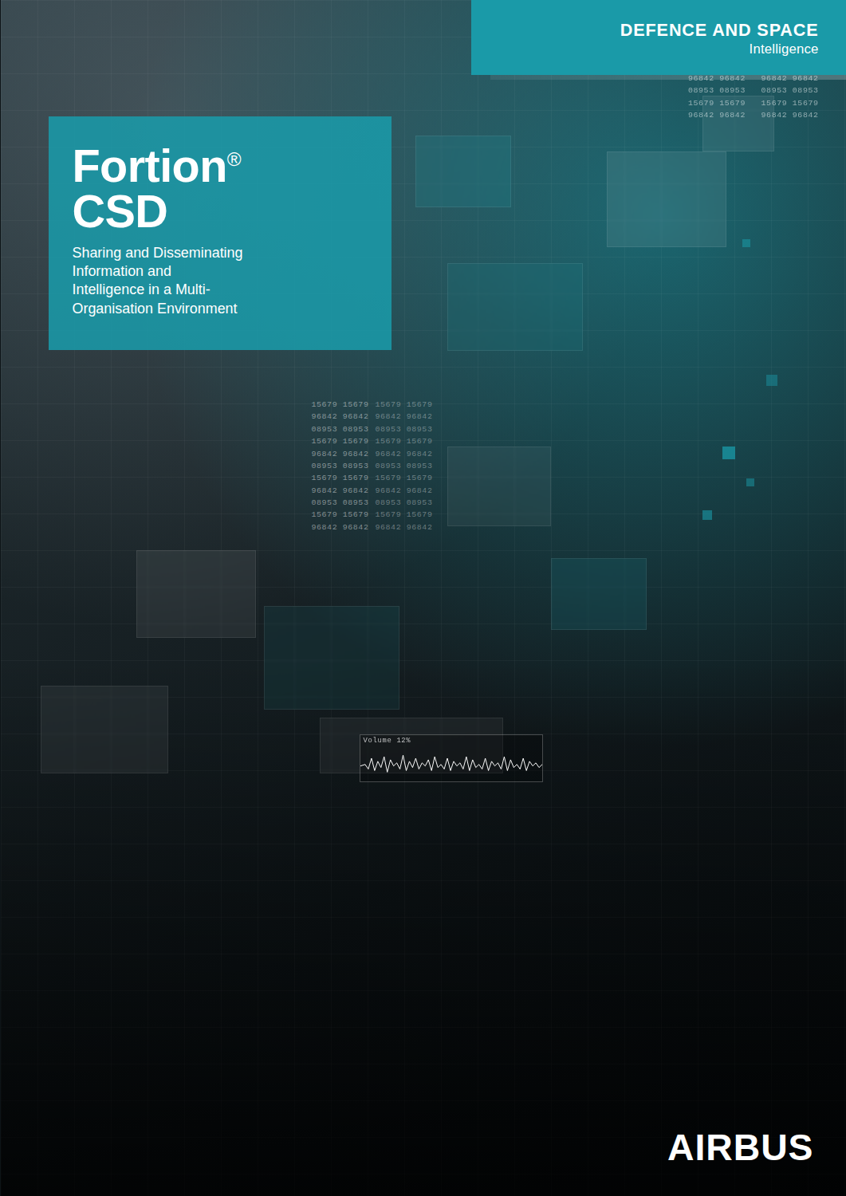08953 08953 08953 08953 15679 15679 15679 15679 96842 96842 96842 96842 08953 08953 08953 08953 15679 15679 15679 15679 96842 96842 96842 96842 08953 08953 08953 08953 15679 15679 15679 15679 96842 96842 96842 96842
15679 15679 96842 96842 08953 08953 15679 15679 96842 96842 08953 08953 15679 15679 96842 96842 08953 08953 15679 15679 96842 96842
15679 15679 96842 96842 08953 08953 15679 15679 96842 96842 08953 08953 15679 15679 96842 96842 08953 08953 15679 15679 96842 96842
Defence and Space
Intelligence
Fortion®CSD
Sharing and Disseminating Information and Intelligence in a Multi-Organisation Environment
Volume 12%
AIRBUS